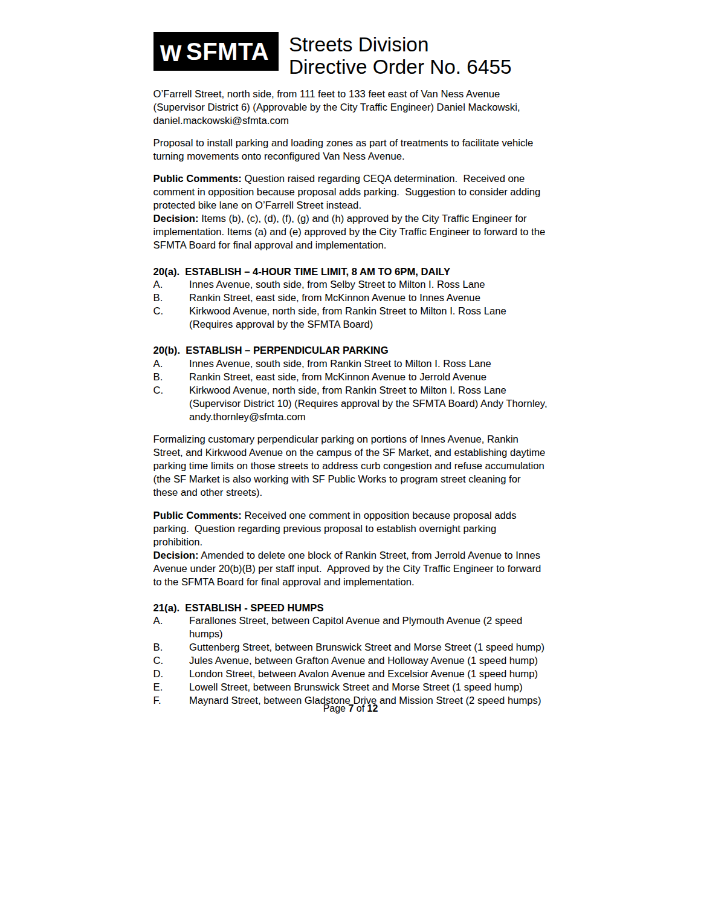w SFMTA
Streets Division
Directive Order No. 6455
O’Farrell Street, north side, from 111 feet to 133 feet east of Van Ness Avenue (Supervisor District 6) (Approvable by the City Traffic Engineer) Daniel Mackowski, daniel.mackowski@sfmta.com
Proposal to install parking and loading zones as part of treatments to facilitate vehicle turning movements onto reconfigured Van Ness Avenue.
Public Comments: Question raised regarding CEQA determination. Received one comment in opposition because proposal adds parking. Suggestion to consider adding protected bike lane on O’Farrell Street instead.
Decision: Items (b), (c), (d), (f), (g) and (h) approved by the City Traffic Engineer for implementation. Items (a) and (e) approved by the City Traffic Engineer to forward to the SFMTA Board for final approval and implementation.
20(a). ESTABLISH – 4-HOUR TIME LIMIT, 8 AM TO 6PM, DAILY
A. Innes Avenue, south side, from Selby Street to Milton I. Ross Lane
B. Rankin Street, east side, from McKinnon Avenue to Innes Avenue
C. Kirkwood Avenue, north side, from Rankin Street to Milton I. Ross Lane (Requires approval by the SFMTA Board)
20(b). ESTABLISH – PERPENDICULAR PARKING
A. Innes Avenue, south side, from Rankin Street to Milton I. Ross Lane
B. Rankin Street, east side, from McKinnon Avenue to Jerrold Avenue
C. Kirkwood Avenue, north side, from Rankin Street to Milton I. Ross Lane (Supervisor District 10) (Requires approval by the SFMTA Board) Andy Thornley, andy.thornley@sfmta.com
Formalizing customary perpendicular parking on portions of Innes Avenue, Rankin Street, and Kirkwood Avenue on the campus of the SF Market, and establishing daytime parking time limits on those streets to address curb congestion and refuse accumulation (the SF Market is also working with SF Public Works to program street cleaning for these and other streets).
Public Comments: Received one comment in opposition because proposal adds parking. Question regarding previous proposal to establish overnight parking prohibition.
Decision: Amended to delete one block of Rankin Street, from Jerrold Avenue to Innes Avenue under 20(b)(B) per staff input. Approved by the City Traffic Engineer to forward to the SFMTA Board for final approval and implementation.
21(a). ESTABLISH - SPEED HUMPS
A. Farallones Street, between Capitol Avenue and Plymouth Avenue (2 speed humps)
B. Guttenberg Street, between Brunswick Street and Morse Street (1 speed hump)
C. Jules Avenue, between Grafton Avenue and Holloway Avenue (1 speed hump)
D. London Street, between Avalon Avenue and Excelsior Avenue (1 speed hump)
E. Lowell Street, between Brunswick Street and Morse Street (1 speed hump)
F. Maynard Street, between Gladstone Drive and Mission Street (2 speed humps)
Page 7 of 12